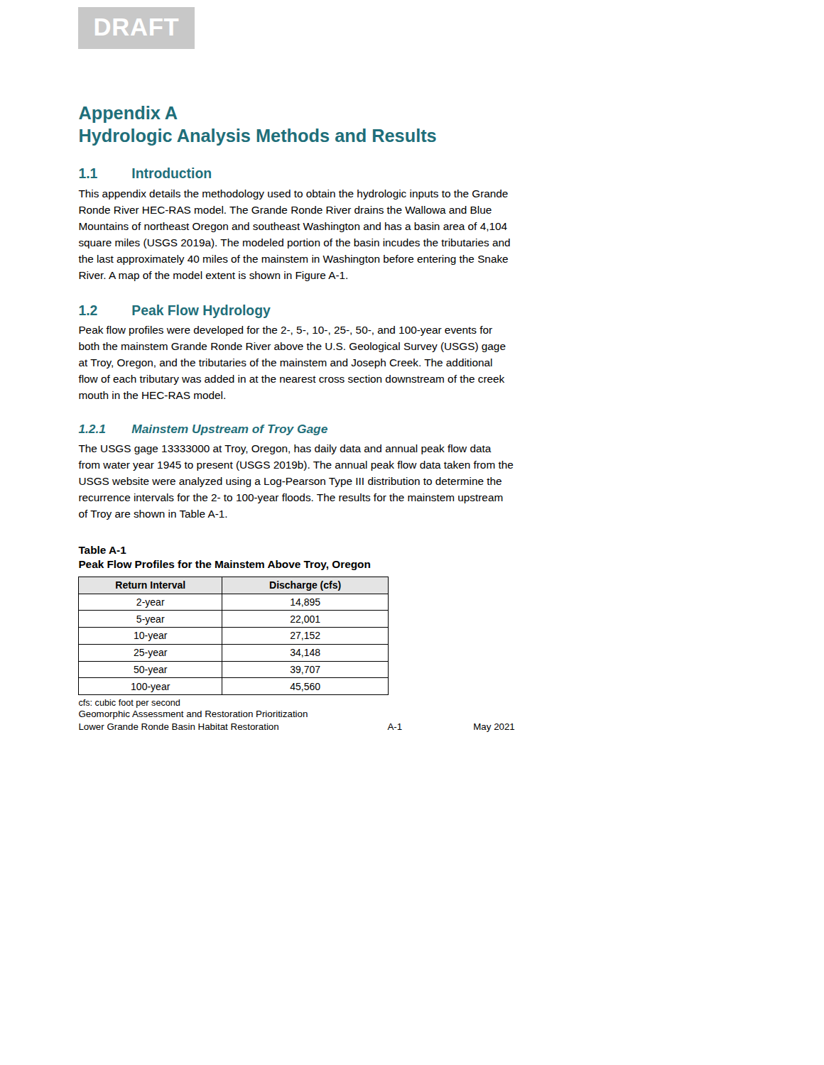DRAFT
Appendix AHydrologic Analysis Methods and Results
1.1 Introduction
This appendix details the methodology used to obtain the hydrologic inputs to the Grande Ronde River HEC-RAS model. The Grande Ronde River drains the Wallowa and Blue Mountains of northeast Oregon and southeast Washington and has a basin area of 4,104 square miles (USGS 2019a). The modeled portion of the basin incudes the tributaries and the last approximately 40 miles of the mainstem in Washington before entering the Snake River. A map of the model extent is shown in Figure A-1.
1.2 Peak Flow Hydrology
Peak flow profiles were developed for the 2-, 5-, 10-, 25-, 50-, and 100-year events for both the mainstem Grande Ronde River above the U.S. Geological Survey (USGS) gage at Troy, Oregon, and the tributaries of the mainstem and Joseph Creek. The additional flow of each tributary was added in at the nearest cross section downstream of the creek mouth in the HEC-RAS model.
1.2.1 Mainstem Upstream of Troy Gage
The USGS gage 13333000 at Troy, Oregon, has daily data and annual peak flow data from water year 1945 to present (USGS 2019b). The annual peak flow data taken from the USGS website were analyzed using a Log-Pearson Type III distribution to determine the recurrence intervals for the 2- to 100-year floods. The results for the mainstem upstream of Troy are shown in Table A-1.
Table A-1
Peak Flow Profiles for the Mainstem Above Troy, Oregon
| Return Interval | Discharge (cfs) |
| --- | --- |
| 2-year | 14,895 |
| 5-year | 22,001 |
| 10-year | 27,152 |
| 25-year | 34,148 |
| 50-year | 39,707 |
| 100-year | 45,560 |
cfs: cubic foot per second
Geomorphic Assessment and Restoration Prioritization
Lower Grande Ronde Basin Habitat Restoration
A-1
May 2021